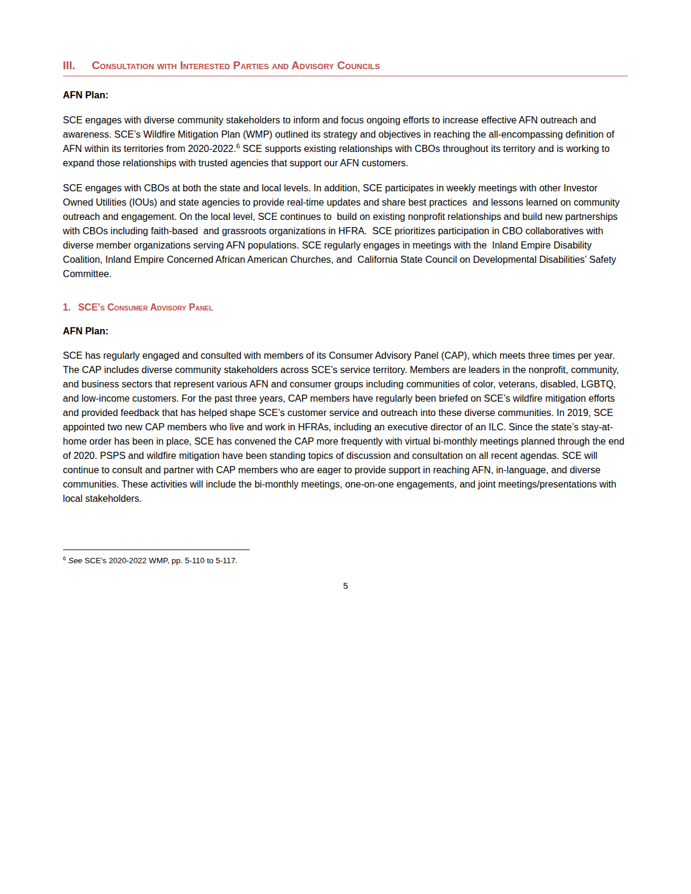III. Consultation with Interested Parties and Advisory Councils
AFN Plan:
SCE engages with diverse community stakeholders to inform and focus ongoing efforts to increase effective AFN outreach and awareness. SCE’s Wildfire Mitigation Plan (WMP) outlined its strategy and objectives in reaching the all-encompassing definition of AFN within its territories from 2020-2022.6 SCE supports existing relationships with CBOs throughout its territory and is working to expand those relationships with trusted agencies that support our AFN customers.
SCE engages with CBOs at both the state and local levels. In addition, SCE participates in weekly meetings with other Investor Owned Utilities (IOUs) and state agencies to provide real-time updates and share best practices and lessons learned on community outreach and engagement. On the local level, SCE continues to build on existing nonprofit relationships and build new partnerships with CBOs including faith-based and grassroots organizations in HFRA. SCE prioritizes participation in CBO collaboratives with diverse member organizations serving AFN populations. SCE regularly engages in meetings with the Inland Empire Disability Coalition, Inland Empire Concerned African American Churches, and California State Council on Developmental Disabilities’ Safety Committee.
1. SCE’s Consumer Advisory Panel
AFN Plan:
SCE has regularly engaged and consulted with members of its Consumer Advisory Panel (CAP), which meets three times per year. The CAP includes diverse community stakeholders across SCE’s service territory. Members are leaders in the nonprofit, community, and business sectors that represent various AFN and consumer groups including communities of color, veterans, disabled, LGBTQ, and low-income customers. For the past three years, CAP members have regularly been briefed on SCE’s wildfire mitigation efforts and provided feedback that has helped shape SCE’s customer service and outreach into these diverse communities. In 2019, SCE appointed two new CAP members who live and work in HFRAs, including an executive director of an ILC. Since the state’s stay-at-home order has been in place, SCE has convened the CAP more frequently with virtual bi-monthly meetings planned through the end of 2020. PSPS and wildfire mitigation have been standing topics of discussion and consultation on all recent agendas. SCE will continue to consult and partner with CAP members who are eager to provide support in reaching AFN, in-language, and diverse communities. These activities will include the bi-monthly meetings, one-on-one engagements, and joint meetings/presentations with local stakeholders.
6 See SCE’s 2020-2022 WMP, pp. 5-110 to 5-117.
5